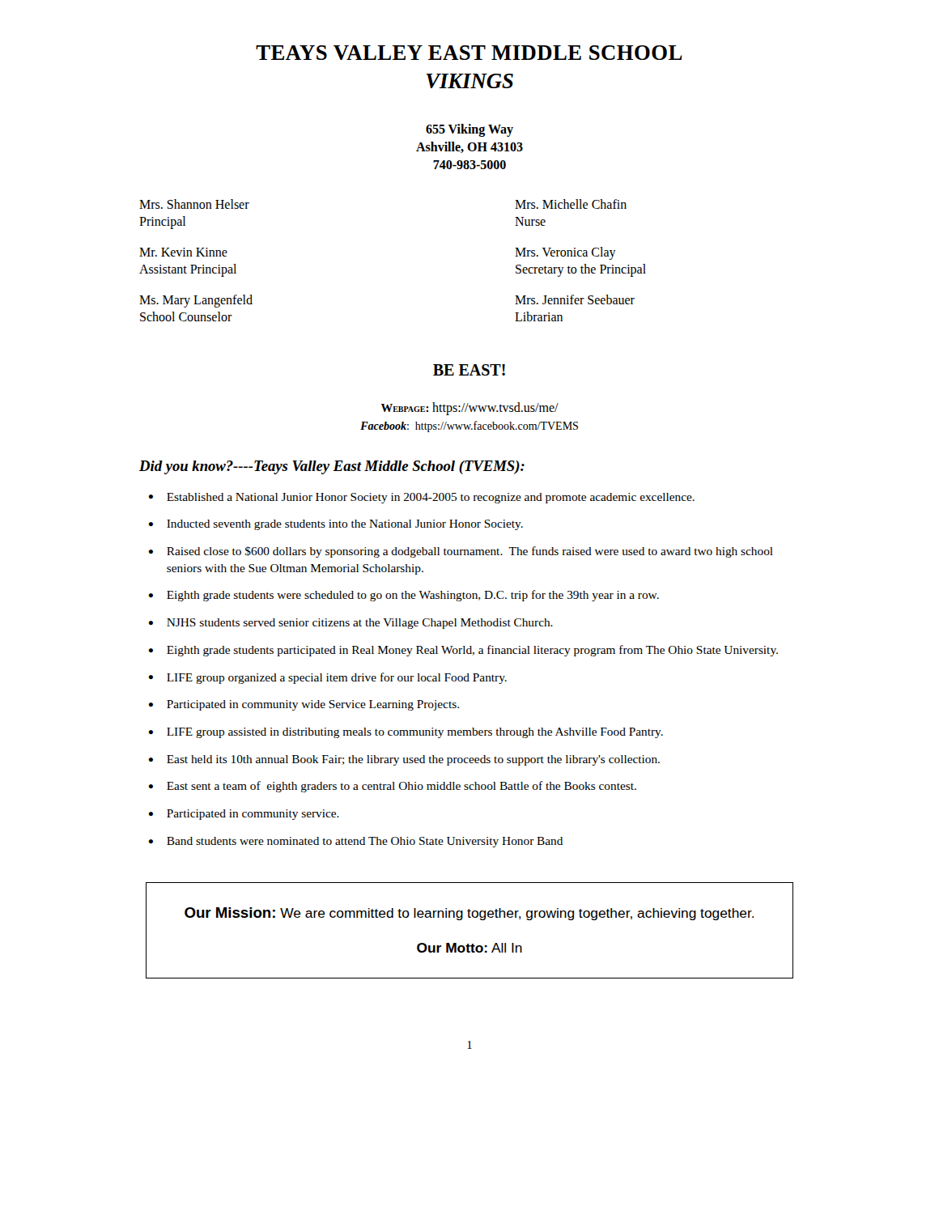TEAYS VALLEY EAST MIDDLE SCHOOL
VIKINGS
655 Viking Way
Ashville, OH 43103
740-983-5000
| Mrs. Shannon Helser Principal | Mrs. Michelle Chafin Nurse |
| Mr. Kevin Kinne Assistant Principal | Mrs. Veronica Clay Secretary to the Principal |
| Ms. Mary Langenfeld School Counselor | Mrs. Jennifer Seebauer Librarian |
BE EAST!
Webpage: https://www.tvsd.us/me/
Facebook: https://www.facebook.com/TVEMS
Did you know?----Teays Valley East Middle School (TVEMS):
Established a National Junior Honor Society in 2004-2005 to recognize and promote academic excellence.
Inducted seventh grade students into the National Junior Honor Society.
Raised close to $600 dollars by sponsoring a dodgeball tournament. The funds raised were used to award two high school seniors with the Sue Oltman Memorial Scholarship.
Eighth grade students were scheduled to go on the Washington, D.C. trip for the 39th year in a row.
NJHS students served senior citizens at the Village Chapel Methodist Church.
Eighth grade students participated in Real Money Real World, a financial literacy program from The Ohio State University.
LIFE group organized a special item drive for our local Food Pantry.
Participated in community wide Service Learning Projects.
LIFE group assisted in distributing meals to community members through the Ashville Food Pantry.
East held its 10th annual Book Fair; the library used the proceeds to support the library's collection.
East sent a team of eighth graders to a central Ohio middle school Battle of the Books contest.
Participated in community service.
Band students were nominated to attend The Ohio State University Honor Band
Our Mission: We are committed to learning together, growing together, achieving together.
Our Motto: All In
1